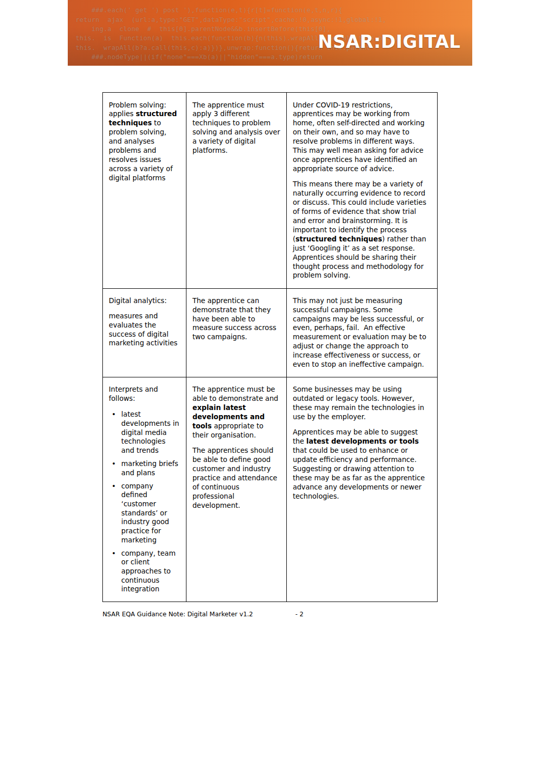###.each(' get ') post '),function(e,t){r[t]=function(e,t,n,r){ return ajax (url:a,type:"GET",dataType:"script",cache:!0,async:!1,global:!1, ing.a clone # this[0].parentNode&&b.insertBefore(this[0], this. is Function(a) this.each(function(b){n(this).wrapAll(b?a.call(this,b):a)}): this. wrapAll(b?a.call(this,c):a)})},unwrap:function(){return this.parent ###.nodeType||(if("none"===Xb(a)||"hidden"===a.type)return
NSAR: DIGITAL
| Problem solving: applies structured techniques to problem solving, and analyses problems and resolves issues across a variety of digital platforms | The apprentice must apply 3 different techniques to problem solving and analysis over a variety of digital platforms. | Under COVID-19 restrictions, apprentices may be working from home, often self-directed and working on their own, and so may have to resolve problems in different ways. This may well mean asking for advice once apprentices have identified an appropriate source of advice. This means there may be a variety of naturally occurring evidence to record or discuss. This could include varieties of forms of evidence that show trial and error and brainstorming. It is important to identify the process ( structured techniques ) rather than just ‘Googling it’ as a set response. Apprentices should be sharing their thought process and methodology for problem solving. |
| Digital analytics: measures and evaluates the success of digital marketing activities | The apprentice can demonstrate that they have been able to measure success across two campaigns. | This may not just be measuring successful campaigns. Some campaigns may be less successful, or even, perhaps, fail. An effective measurement or evaluation may be to adjust or change the approach to increase effectiveness or success, or even to stop an ineffective campaign. |
| Interprets and follows: latest developments in digital media technologies and trends marketing briefs and plans company defined ‘customer standards’ or industry good practice for marketing company, team or client approaches to continuous integration | The apprentice must be able to demonstrate and explain latest developments and tools appropriate to their organisation. The apprentices should be able to define good customer and industry practice and attendance of continuous professional development. | Some businesses may be using outdated or legacy tools. However, these may remain the technologies in use by the employer. Apprentices may be able to suggest the latest developments or tools that could be used to enhance or update efficiency and performance. Suggesting or drawing attention to these may be as far as the apprentice advance any developments or newer technologies. |
NSAR EQA Guidance Note: Digital Marketer v1.2 - 2